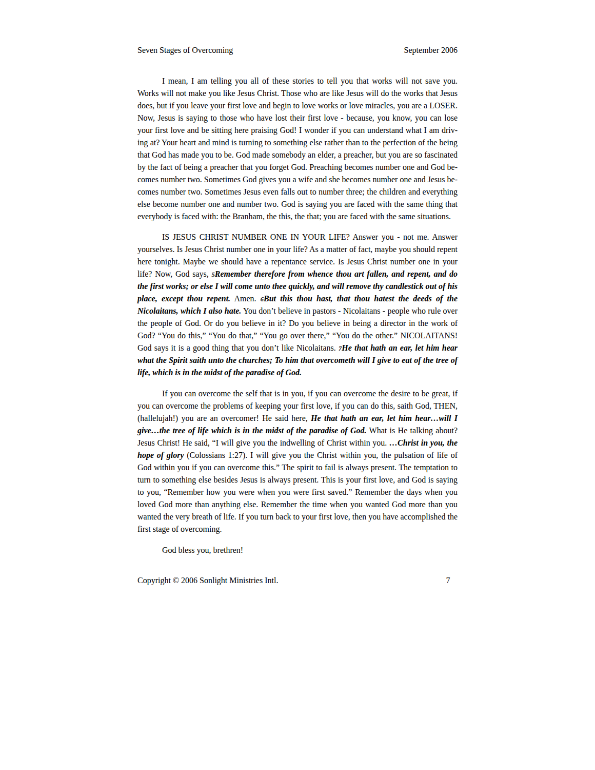Seven Stages of Overcoming
September 2006
I mean, I am telling you all of these stories to tell you that works will not save you. Works will not make you like Jesus Christ. Those who are like Jesus will do the works that Jesus does, but if you leave your first love and begin to love works or love miracles, you are a LOSER. Now, Jesus is saying to those who have lost their first love - because, you know, you can lose your first love and be sitting here praising God! I wonder if you can understand what I am driving at? Your heart and mind is turning to something else rather than to the perfection of the being that God has made you to be. God made somebody an elder, a preacher, but you are so fascinated by the fact of being a preacher that you forget God. Preaching becomes number one and God becomes number two. Sometimes God gives you a wife and she becomes number one and Jesus becomes number two. Sometimes Jesus even falls out to number three; the children and everything else become number one and number two. God is saying you are faced with the same thing that everybody is faced with: the Branham, the this, the that; you are faced with the same situations.
IS JESUS CHRIST NUMBER ONE IN YOUR LIFE? Answer you - not me. Answer yourselves. Is Jesus Christ number one in your life? As a matter of fact, maybe you should repent here tonight. Maybe we should have a repentance service. Is Jesus Christ number one in your life? Now, God says, 5 Remember therefore from whence thou art fallen, and repent, and do the first works; or else I will come unto thee quickly, and will remove thy candlestick out of his place, except thou repent. Amen. 6 But this thou hast, that thou hatest the deeds of the Nicolaitans, which I also hate. You don’t believe in pastors - Nicolaitans - people who rule over the people of God. Or do you believe in it? Do you believe in being a director in the work of God? “You do this,” “You do that,” “You go over there,” “You do the other.” NICOLAITANS! God says it is a good thing that you don’t like Nicolaitans. 7 He that hath an ear, let him hear what the Spirit saith unto the churches; To him that overcometh will I give to eat of the tree of life, which is in the midst of the paradise of God.
If you can overcome the self that is in you, if you can overcome the desire to be great, if you can overcome the problems of keeping your first love, if you can do this, saith God, THEN, (hallelujah!) you are an overcomer! He said here, He that hath an ear, let him hear…will I give…the tree of life which is in the midst of the paradise of God. What is He talking about? Jesus Christ! He said, “I will give you the indwelling of Christ within you. …Christ in you, the hope of glory (Colossians 1:27). I will give you the Christ within you, the pulsation of life of God within you if you can overcome this.” The spirit to fail is always present. The temptation to turn to something else besides Jesus is always present. This is your first love, and God is saying to you, “Remember how you were when you were first saved.” Remember the days when you loved God more than anything else. Remember the time when you wanted God more than you wanted the very breath of life. If you turn back to your first love, then you have accomplished the first stage of overcoming.
God bless you, brethren!
Copyright © 2006 Sonlight Ministries Intl.
7